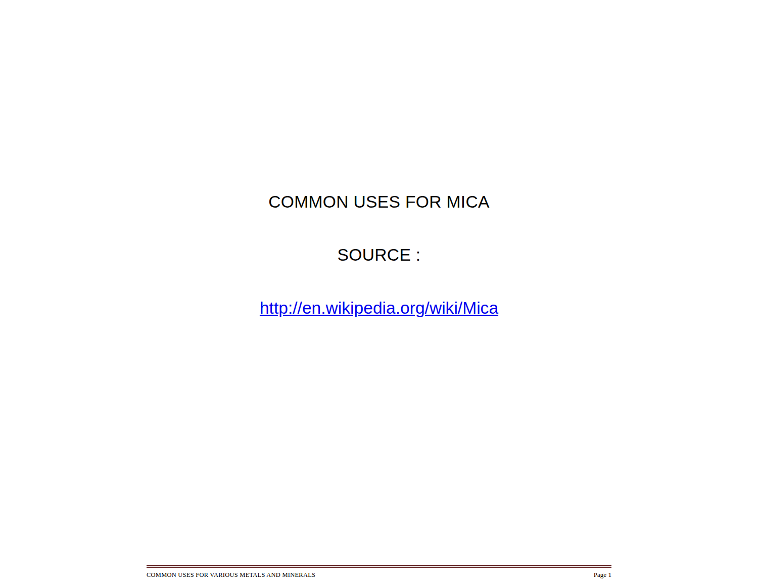COMMON USES FOR MICA
SOURCE :
http://en.wikipedia.org/wiki/Mica
Common Uses for Various Metals and Minerals Page 1